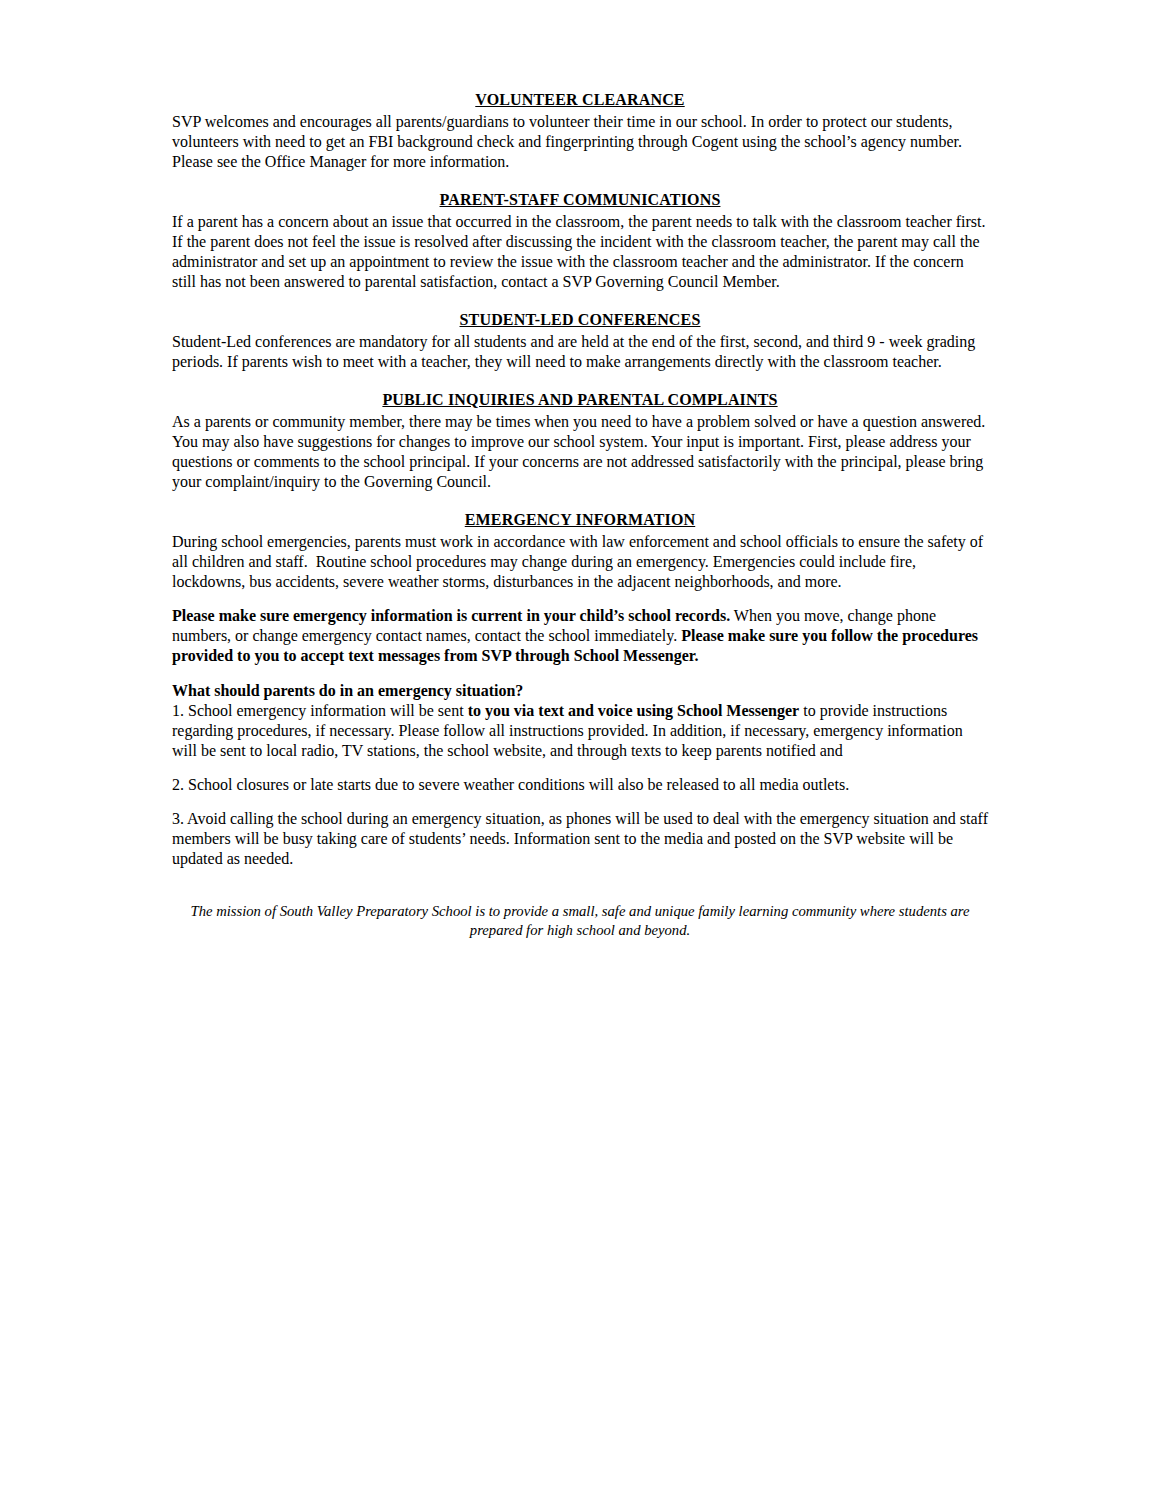VOLUNTEER CLEARANCE
SVP welcomes and encourages all parents/guardians to volunteer their time in our school. In order to protect our students, volunteers with need to get an FBI background check and fingerprinting through Cogent using the school’s agency number. Please see the Office Manager for more information.
PARENT-STAFF COMMUNICATIONS
If a parent has a concern about an issue that occurred in the classroom, the parent needs to talk with the classroom teacher first. If the parent does not feel the issue is resolved after discussing the incident with the classroom teacher, the parent may call the administrator and set up an appointment to review the issue with the classroom teacher and the administrator. If the concern still has not been answered to parental satisfaction, contact a SVP Governing Council Member.
STUDENT-LED CONFERENCES
Student-Led conferences are mandatory for all students and are held at the end of the first, second, and third 9 - week grading periods. If parents wish to meet with a teacher, they will need to make arrangements directly with the classroom teacher.
PUBLIC INQUIRIES AND PARENTAL COMPLAINTS
As a parents or community member, there may be times when you need to have a problem solved or have a question answered. You may also have suggestions for changes to improve our school system. Your input is important. First, please address your questions or comments to the school principal. If your concerns are not addressed satisfactorily with the principal, please bring your complaint/inquiry to the Governing Council.
EMERGENCY INFORMATION
During school emergencies, parents must work in accordance with law enforcement and school officials to ensure the safety of all children and staff. Routine school procedures may change during an emergency. Emergencies could include fire, lockdowns, bus accidents, severe weather storms, disturbances in the adjacent neighborhoods, and more.
Please make sure emergency information is current in your child’s school records. When you move, change phone numbers, or change emergency contact names, contact the school immediately. Please make sure you follow the procedures provided to you to accept text messages from SVP through School Messenger.
What should parents do in an emergency situation?
1. School emergency information will be sent to you via text and voice using School Messenger to provide instructions regarding procedures, if necessary. Please follow all instructions provided. In addition, if necessary, emergency information will be sent to local radio, TV stations, the school website, and through texts to keep parents notified and
2. School closures or late starts due to severe weather conditions will also be released to all media outlets.
3. Avoid calling the school during an emergency situation, as phones will be used to deal with the emergency situation and staff members will be busy taking care of students’ needs. Information sent to the media and posted on the SVP website will be updated as needed.
The mission of South Valley Preparatory School is to provide a small, safe and unique family learning community where students are prepared for high school and beyond.